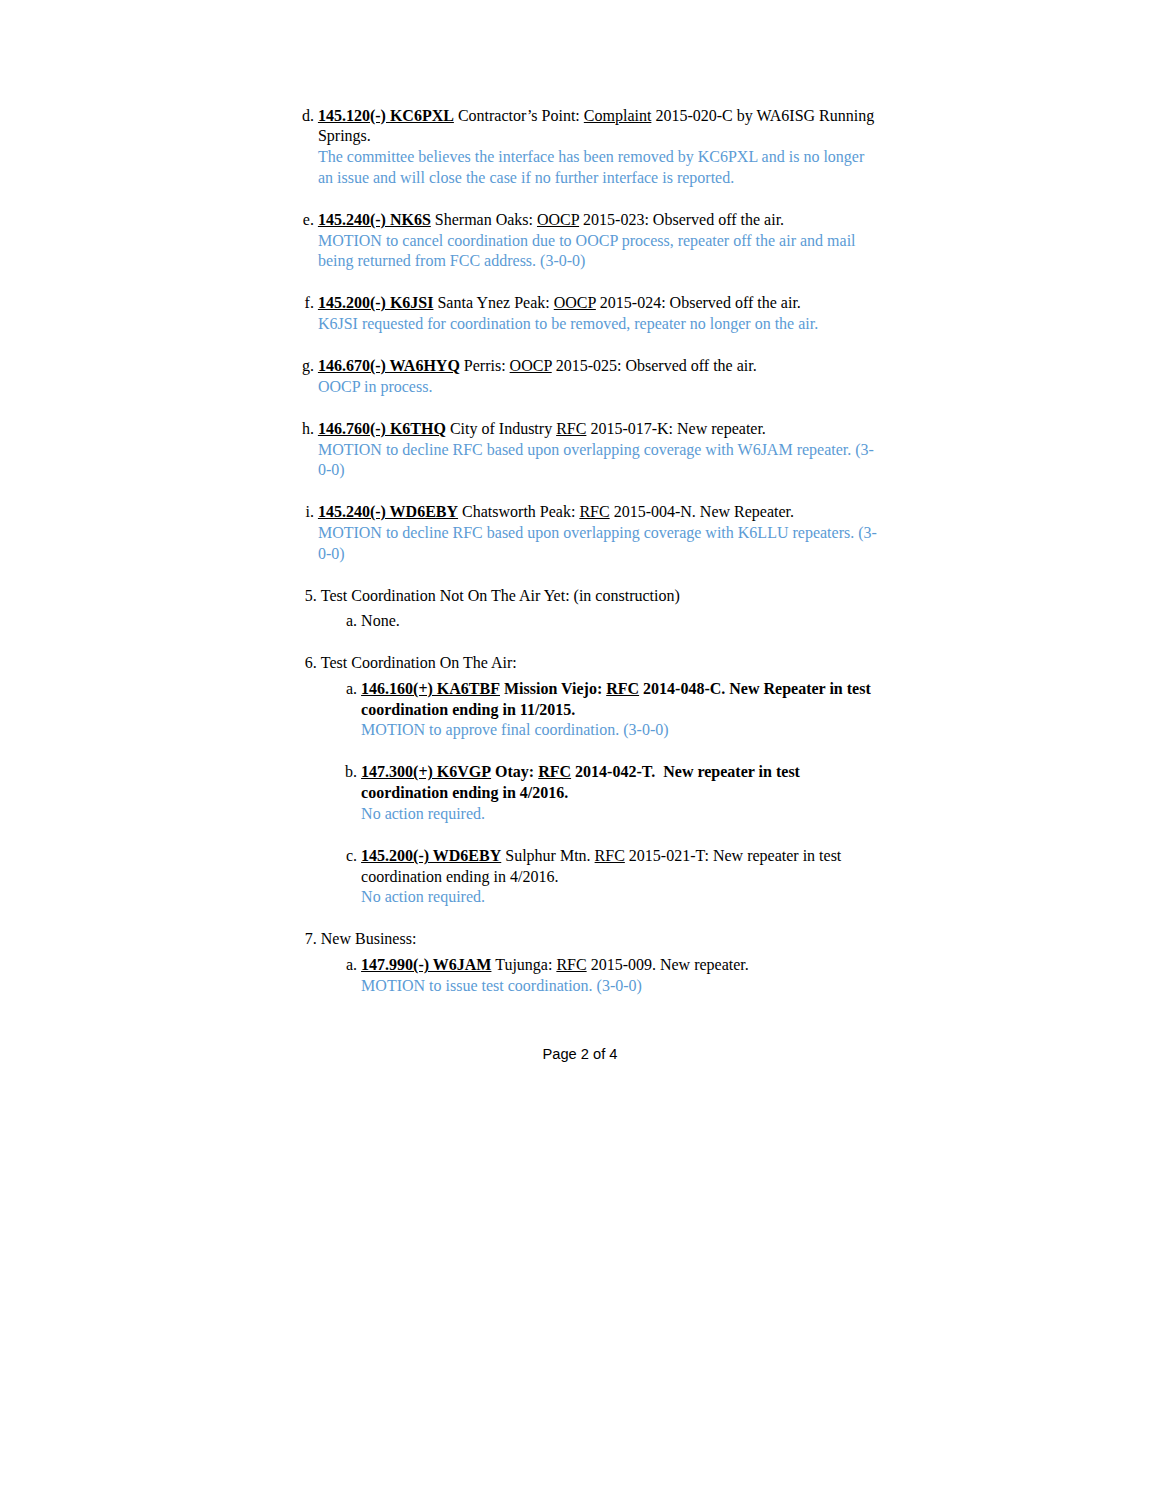145.120(-) KC6PXL Contractor’s Point: Complaint 2015-020-C by WA6ISG Running Springs. The committee believes the interface has been removed by KC6PXL and is no longer an issue and will close the case if no further interface is reported.
145.240(-) NK6S Sherman Oaks: OOCP 2015-023: Observed off the air. MOTION to cancel coordination due to OOCP process, repeater off the air and mail being returned from FCC address. (3-0-0)
145.200(-) K6JSI Santa Ynez Peak: OOCP 2015-024: Observed off the air. K6JSI requested for coordination to be removed, repeater no longer on the air.
146.670(-) WA6HYQ Perris: OOCP 2015-025: Observed off the air. OOCP in process.
146.760(-) K6THQ City of Industry RFC 2015-017-K: New repeater. MOTION to decline RFC based upon overlapping coverage with W6JAM repeater. (3-0-0)
145.240(-) WD6EBY Chatsworth Peak: RFC 2015-004-N. New Repeater. MOTION to decline RFC based upon overlapping coverage with K6LLU repeaters. (3-0-0)
Test Coordination Not On The Air Yet: (in construction)
None.
Test Coordination On The Air:
146.160(+) KA6TBF Mission Viejo: RFC 2014-048-C. New Repeater in test coordination ending in 11/2015. MOTION to approve final coordination. (3-0-0)
147.300(+) K6VGP Otay: RFC 2014-042-T. New repeater in test coordination ending in 4/2016. No action required.
145.200(-) WD6EBY Sulphur Mtn. RFC 2015-021-T: New repeater in test coordination ending in 4/2016. No action required.
New Business:
147.990(-) W6JAM Tujunga: RFC 2015-009. New repeater. MOTION to issue test coordination. (3-0-0)
Page 2 of 4